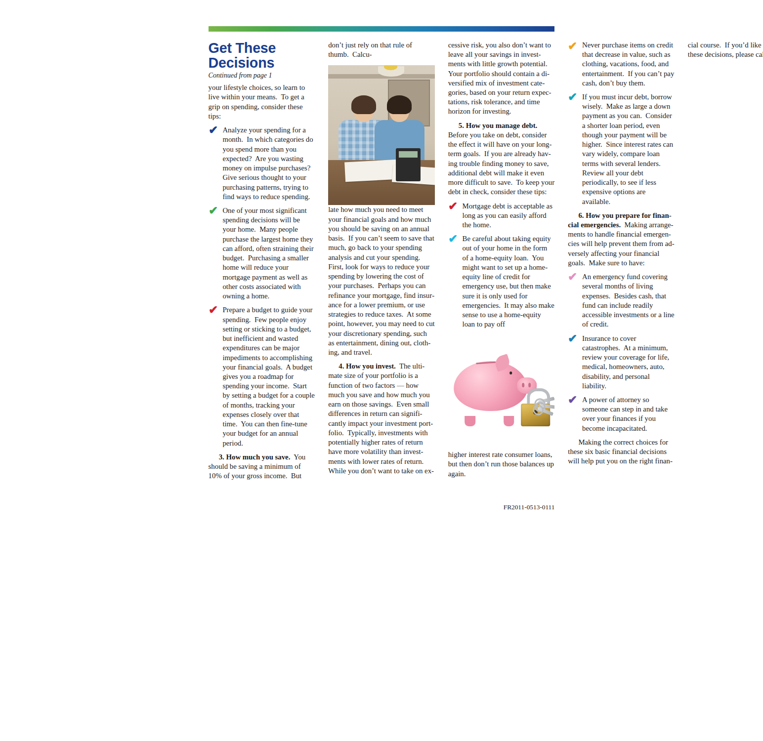Get These Decisions
Continued from page 1
your lifestyle choices, so learn to live within your means. To get a grip on spending, consider these tips:
✔Analyze your spending for a month. In which categories do you spend more than you expected? Are you wasting money on impulse purchases? Give serious thought to your purchasing patterns, trying to find ways to reduce spending.
✔One of your most significant spending decisions will be your home. Many people purchase the largest home they can afford, often straining their budget. Purchasing a smaller home will reduce your mortgage payment as well as other costs associated with owning a home.
✔Prepare a budget to guide your spending. Few people enjoy setting or sticking to a budget, but inefficient and wasted expenditures can be major impediments to accomplishing your financial goals. A budget gives you a roadmap for spending your income. Start by setting a budget for a couple of months, tracking your expenses closely over that time. You can then fine-tune your budget for an annual period.
3. How much you save. You should be saving a minimum of 10% of your gross income. But don’t just rely on that rule of thumb. Calcu-
late how much you need to meet your financial goals and how much you should be saving on an annual basis. If you can’t seem to save that much, go back to your spending analysis and cut your spending. First, look for ways to reduce your spending by lowering the cost of your purchases. Perhaps you can refinance your mortgage, find insurance for a lower premium, or use strategies to reduce taxes. At some point, however, you may need to cut your discretionary spending, such as entertainment, dining out, clothing, and travel.
4. How you invest. The ultimate size of your portfolio is a function of two factors — how much you save and how much you earn on those savings. Even small differences in return can significantly impact your investment portfolio. Typically, investments with potentially higher rates of return have more volatility than investments with lower rates of return. While you don’t want to take on excessive risk, you also don’t want to leave all your savings in investments with little growth potential. Your portfolio should contain a diversified mix of investment categories, based on your return expectations, risk tolerance, and time horizon for investing.
5. How you manage debt. Before you take on debt, consider the effect it will have on your long-term goals. If you are already having trouble finding money to save, additional debt will make it even more difficult to save. To keep your debt in check, consider these tips:
✔Mortgage debt is acceptable as long as you can easily afford the home.
✔Be careful about taking equity out of your home in the form of a home-equity loan. You might want to set up a home-equity line of credit for emergency use, but then make sure it is only used for emergencies. It may also make sense to use a home-equity loan to pay off
higher interest rate consumer loans, but then don’t run those balances up again.
✔Never purchase items on credit that decrease in value, such as clothing, vacations, food, and entertainment. If you can’t pay cash, don’t buy them.
✔If you must incur debt, borrow wisely. Make as large a down payment as you can. Consider a shorter loan period, even though your payment will be higher. Since interest rates can vary widely, compare loan terms with several lenders. Review all your debt periodically, to see if less expensive options are available.
6. How you prepare for financial emergencies. Making arrangements to handle financial emergencies will help prevent them from adversely affecting your financial goals. Make sure to have:
✔An emergency fund covering several months of living expenses. Besides cash, that fund can include readily accessible investments or a line of credit.
✔Insurance to cover catastrophes. At a minimum, review your coverage for life, medical, homeowners, auto, disability, and personal liability.
✔A power of attorney so someone can step in and take over your finances if you become incapacitated.
Making the correct choices for these six basic financial decisions will help put you on the right financial course. If you’d like help with these decisions, please call. ○○○
FR2011-0513-0111